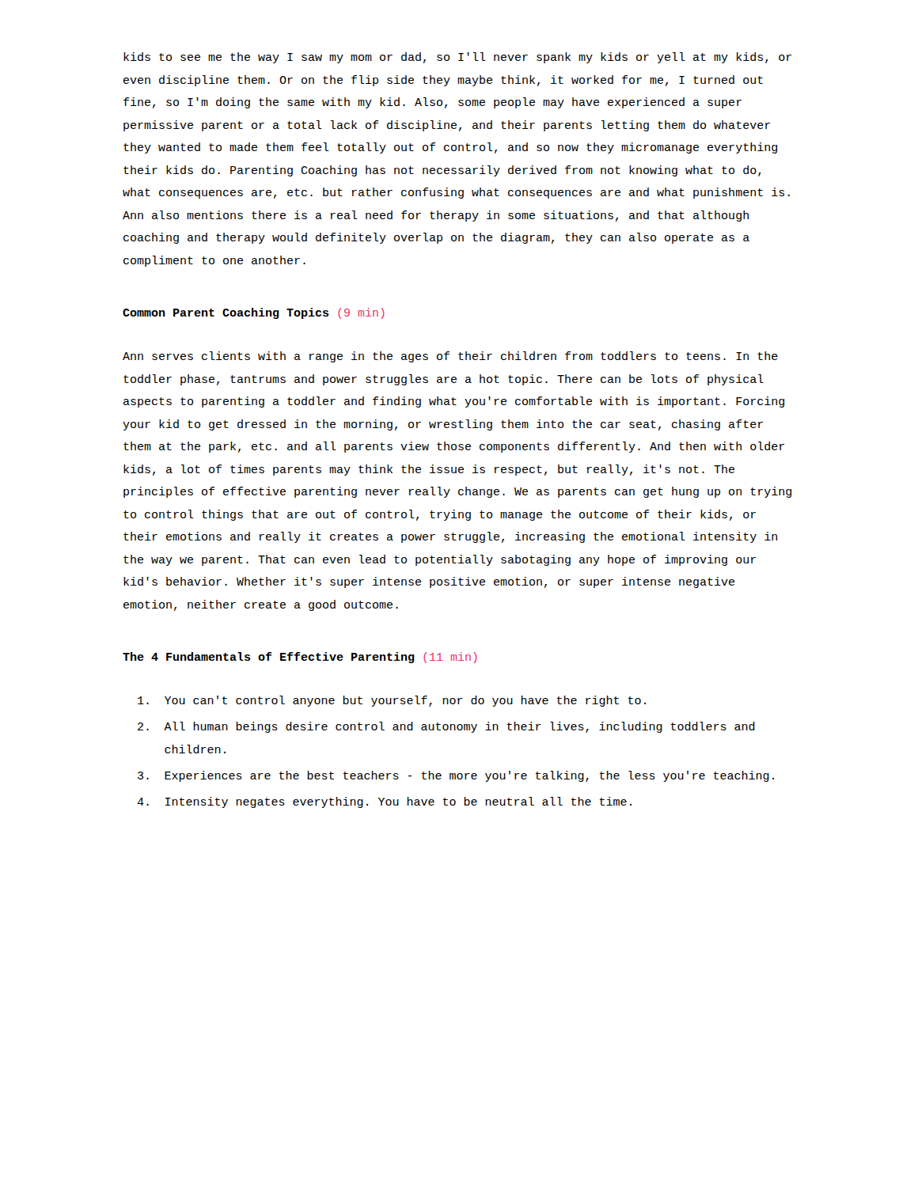kids to see me the way I saw my mom or dad, so I'll never spank my kids or yell at my kids, or even discipline them. Or on the flip side they maybe think, it worked for me, I turned out fine, so I'm doing the same with my kid. Also, some people may have experienced a super permissive parent or a total lack of discipline, and their parents letting them do whatever they wanted to made them feel totally out of control, and so now they micromanage everything their kids do. Parenting Coaching has not necessarily derived from not knowing what to do, what consequences are, etc. but rather confusing what consequences are and what punishment is. Ann also mentions there is a real need for therapy in some situations, and that although coaching and therapy would definitely overlap on the diagram, they can also operate as a compliment to one another.
Common Parent Coaching Topics (9 min)
Ann serves clients with a range in the ages of their children from toddlers to teens. In the toddler phase, tantrums and power struggles are a hot topic. There can be lots of physical aspects to parenting a toddler and finding what you're comfortable with is important. Forcing your kid to get dressed in the morning, or wrestling them into the car seat, chasing after them at the park, etc. and all parents view those components differently. And then with older kids, a lot of times parents may think the issue is respect, but really, it's not. The principles of effective parenting never really change. We as parents can get hung up on trying to control things that are out of control, trying to manage the outcome of their kids, or their emotions and really it creates a power struggle, increasing the emotional intensity in the way we parent. That can even lead to potentially sabotaging any hope of improving our kid's behavior. Whether it's super intense positive emotion, or super intense negative emotion, neither create a good outcome.
The 4 Fundamentals of Effective Parenting (11 min)
You can't control anyone but yourself, nor do you have the right to.
All human beings desire control and autonomy in their lives, including toddlers and children.
Experiences are the best teachers - the more you're talking, the less you're teaching.
Intensity negates everything. You have to be neutral all the time.